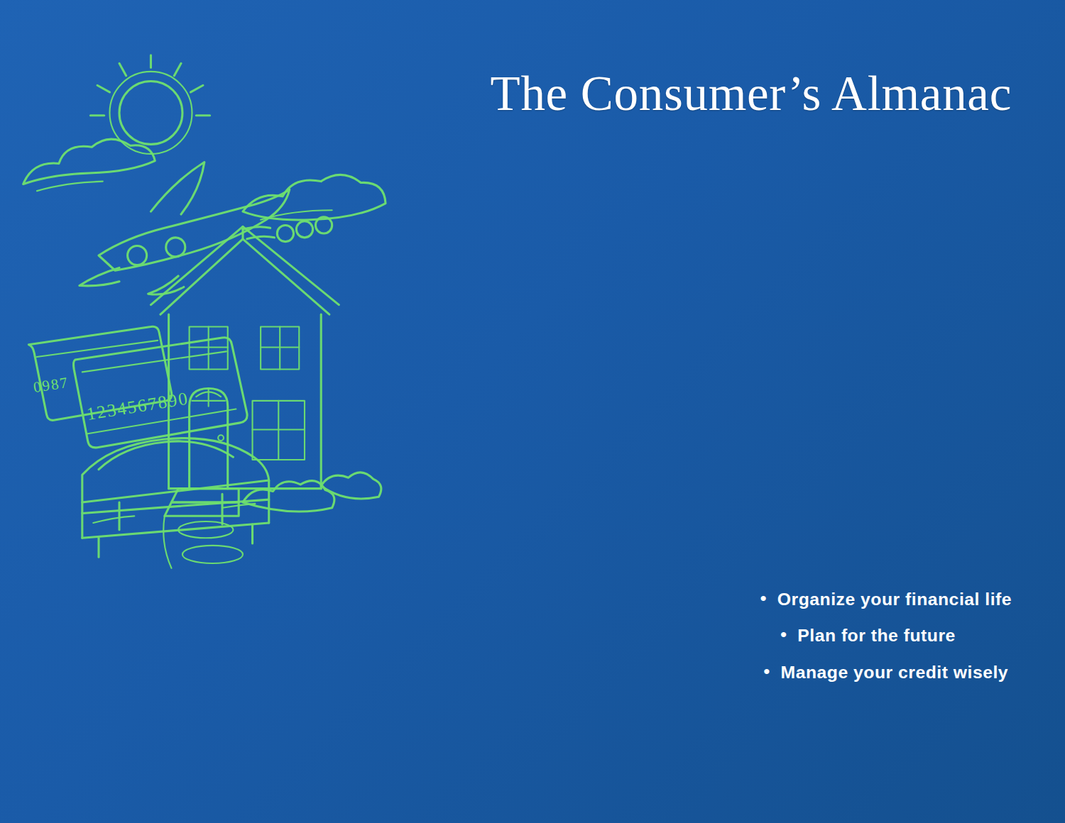The Consumer’s Almanac
0987 1234567890
Organize your financial life
Plan for the future
Manage your credit wisely